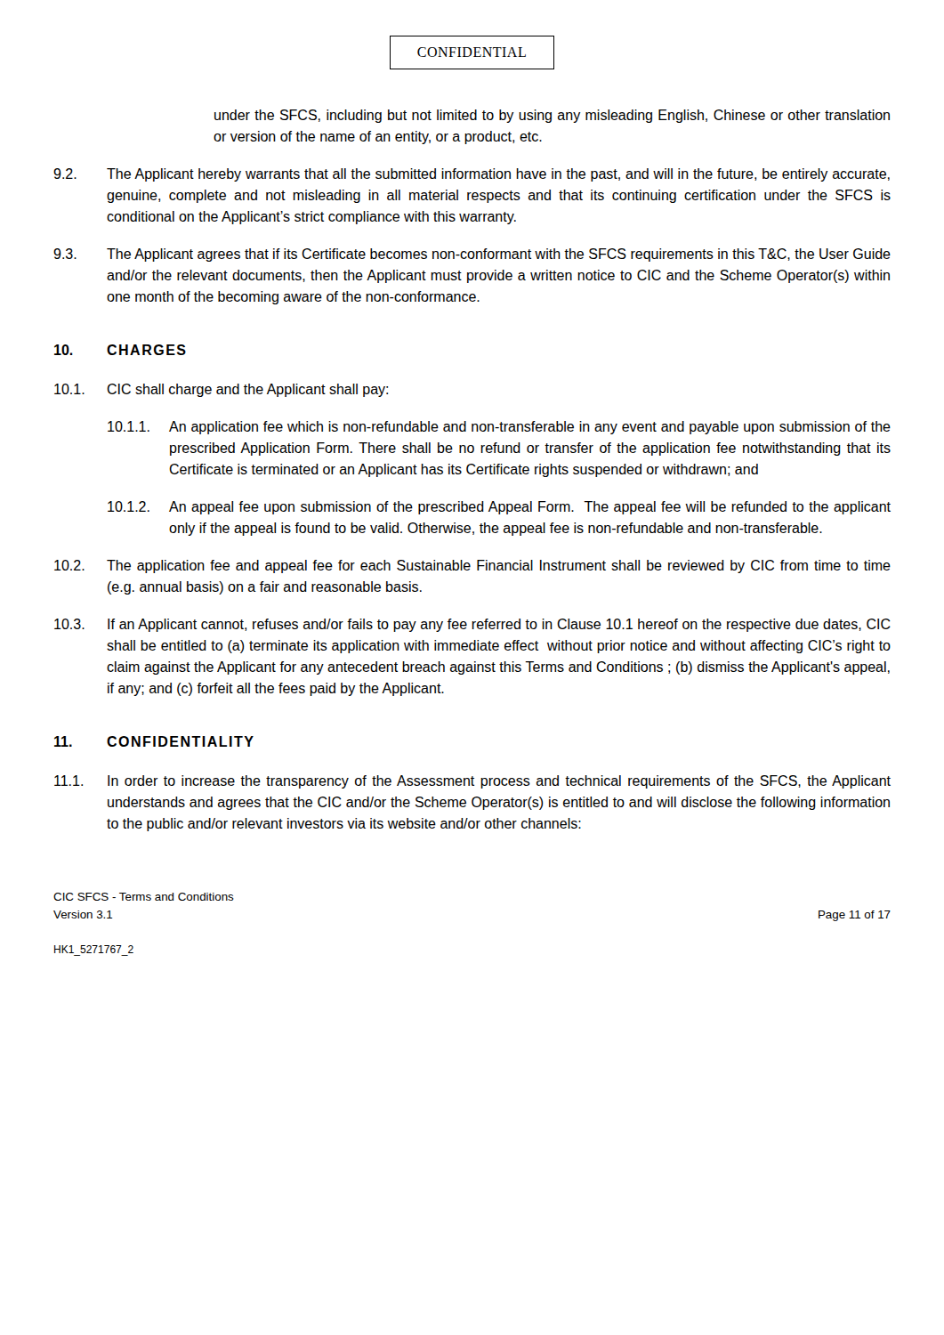CONFIDENTIAL
under the SFCS, including but not limited to by using any misleading English, Chinese or other translation or version of the name of an entity, or a product, etc.
9.2.
The Applicant hereby warrants that all the submitted information have in the past, and will in the future, be entirely accurate, genuine, complete and not misleading in all material respects and that its continuing certification under the SFCS is conditional on the Applicant’s strict compliance with this warranty.
9.3.
The Applicant agrees that if its Certificate becomes non-conformant with the SFCS requirements in this T&C, the User Guide and/or the relevant documents, then the Applicant must provide a written notice to CIC and the Scheme Operator(s) within one month of the becoming aware of the non-conformance.
10.
CHARGES
10.1.
CIC shall charge and the Applicant shall pay:
10.1.1.
An application fee which is non-refundable and non-transferable in any event and payable upon submission of the prescribed Application Form. There shall be no refund or transfer of the application fee notwithstanding that its Certificate is terminated or an Applicant has its Certificate rights suspended or withdrawn; and
10.1.2.
An appeal fee upon submission of the prescribed Appeal Form. The appeal fee will be refunded to the applicant only if the appeal is found to be valid. Otherwise, the appeal fee is non-refundable and non-transferable.
10.2.
The application fee and appeal fee for each Sustainable Financial Instrument shall be reviewed by CIC from time to time (e.g. annual basis) on a fair and reasonable basis.
10.3.
If an Applicant cannot, refuses and/or fails to pay any fee referred to in Clause 10.1 hereof on the respective due dates, CIC shall be entitled to (a) terminate its application with immediate effect without prior notice and without affecting CIC’s right to claim against the Applicant for any antecedent breach against this Terms and Conditions ; (b) dismiss the Applicant's appeal, if any; and (c) forfeit all the fees paid by the Applicant.
11.
CONFIDENTIALITY
11.1.
In order to increase the transparency of the Assessment process and technical requirements of the SFCS, the Applicant understands and agrees that the CIC and/or the Scheme Operator(s) is entitled to and will disclose the following information to the public and/or relevant investors via its website and/or other channels:
CIC SFCS - Terms and Conditions
Version 3.1 Page 11 of 17
HK1_5271767_2